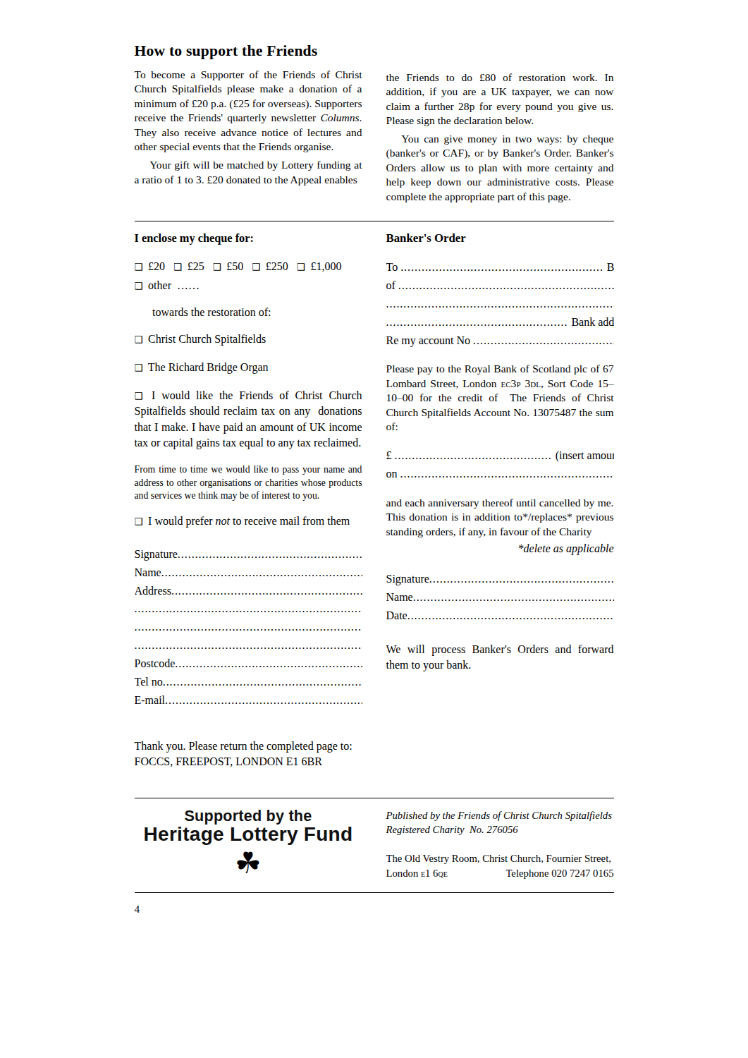How to support the Friends
To become a Supporter of the Friends of Christ Church Spitalfields please make a donation of a minimum of £20 p.a. (£25 for overseas). Supporters receive the Friends' quarterly newsletter Columns. They also receive advance notice of lectures and other special events that the Friends organise.
Your gift will be matched by Lottery funding at a ratio of 1 to 3. £20 donated to the Appeal enables
the Friends to do £80 of restoration work. In addition, if you are a UK taxpayer, we can now claim a further 28p for every pound you give us. Please sign the declaration below.
You can give money in two ways: by cheque (banker's or CAF), or by Banker's Order. Banker's Orders allow us to plan with more certainty and help keep down our administrative costs. Please complete the appropriate part of this page.
I enclose my cheque for:
❑ £20 ❑ £25 ❑ £50 ❑ £250 ❑ £1,000
❑ other ……
towards the restoration of:
❑ Christ Church Spitalfields
❑ The Richard Bridge Organ
❑ I would like the Friends of Christ Church Spitalfields should reclaim tax on any donations that I make. I have paid an amount of UK income tax or capital gains tax equal to any tax reclaimed.
From time to time we would like to pass your name and address to other organisations or charities whose products and services we think may be of interest to you.
❑ I would prefer not to receive mail from them
Signature........................................................
Name.............................................................
Address...........................................................
.......................................................................
.......................................................................
.......................................................................
Postcode.........................................................
Tel no............................................................
E-mail............................................................
Thank you. Please return the completed page to:
FOCCS, FREEPOST, LONDON E1 6BR
Banker's Order
To .......................................................... Bank
of ....................................................................
.......................................................................
.................................................... Bank address
Re my account No ......................................... .
Please pay to the Royal Bank of Scotland plc of 67 Lombard Street, London ec3p 3dl, Sort Code 15–10–00 for the credit of The Friends of Christ Church Spitalfields Account No. 13075487 the sum of:
£ ............................................. (insert amount)
on ..................................................................
and each anniversary thereof until cancelled by me. This donation is in addition to*/replaces* previous standing orders, if any, in favour of the Charity
*delete as applicable
Signature........................................................
Name.............................................................
Date..............................................................
We will process Banker's Orders and forward them to your bank.
Supported by the
Heritage Lottery Fund
☘
Published by the Friends of Christ Church Spitalfields
Registered Charity No. 276056
The Old Vestry Room, Christ Church, Fournier Street,
London e1 6qe Telephone 020 7247 0165
4